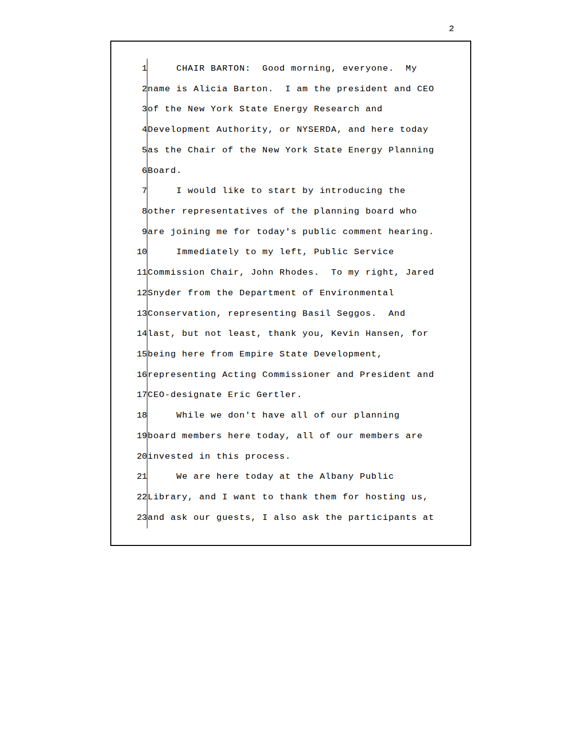2
| 1 | CHAIR BARTON: Good morning, everyone. My |
| 2 | name is Alicia Barton. I am the president and CEO |
| 3 | of the New York State Energy Research and |
| 4 | Development Authority, or NYSERDA, and here today |
| 5 | as the Chair of the New York State Energy Planning |
| 6 | Board. |
| 7 | I would like to start by introducing the |
| 8 | other representatives of the planning board who |
| 9 | are joining me for today's public comment hearing. |
| 10 | Immediately to my left, Public Service |
| 11 | Commission Chair, John Rhodes. To my right, Jared |
| 12 | Snyder from the Department of Environmental |
| 13 | Conservation, representing Basil Seggos. And |
| 14 | last, but not least, thank you, Kevin Hansen, for |
| 15 | being here from Empire State Development, |
| 16 | representing Acting Commissioner and President and |
| 17 | CEO-designate Eric Gertler. |
| 18 | While we don't have all of our planning |
| 19 | board members here today, all of our members are |
| 20 | invested in this process. |
| 21 | We are here today at the Albany Public |
| 22 | Library, and I want to thank them for hosting us, |
| 23 | and ask our guests, I also ask the participants at |